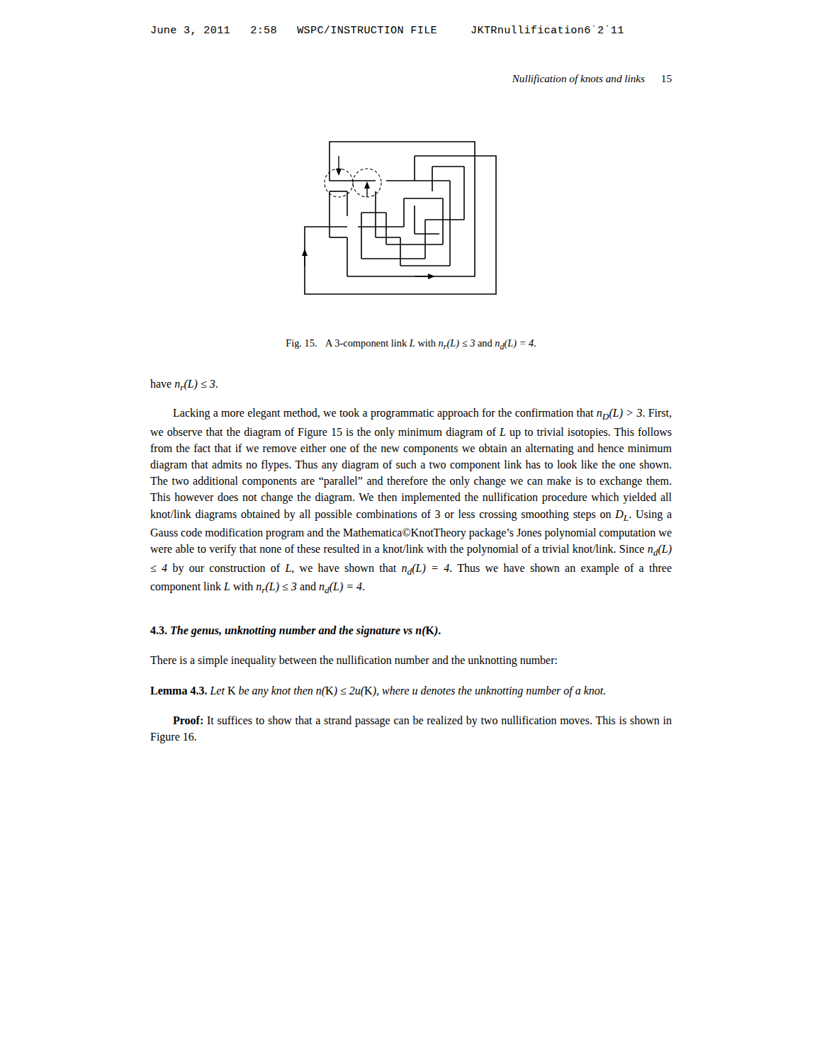June 3, 2011 2:58 WSPC/INSTRUCTION FILE JKTRnullification6˙2˙11
Nullification of knots and links15
Fig. 15. A 3-component link L with nr(L) ≤ 3 and nd(L) = 4.
have nr(L) ≤ 3.
Lacking a more elegant method, we took a programmatic approach for the confirmation that nD(L) > 3. First, we observe that the diagram of Figure 15 is the only minimum diagram of L up to trivial isotopies. This follows from the fact that if we remove either one of the new components we obtain an alternating and hence minimum diagram that admits no flypes. Thus any diagram of such a two component link has to look like the one shown. The two additional components are “parallel” and therefore the only change we can make is to exchange them. This however does not change the diagram. We then implemented the nullification procedure which yielded all knot/link diagrams obtained by all possible combinations of 3 or less crossing smoothing steps on DL. Using a Gauss code modification program and the Mathematica©KnotTheory package’s Jones polynomial computation we were able to verify that none of these resulted in a knot/link with the polynomial of a trivial knot/link. Since nd(L) ≤ 4 by our construction of L, we have shown that nd(L) = 4. Thus we have shown an example of a three component link L with nr(L) ≤ 3 and nd(L) = 4.
4.3. The genus, unknotting number and the signature vs n(K).
There is a simple inequality between the nullification number and the unknotting number:
Lemma 4.3. Let K be any knot then n(K) ≤ 2u(K), where u denotes the unknotting number of a knot.
Proof: It suffices to show that a strand passage can be realized by two nullification moves. This is shown in Figure 16.